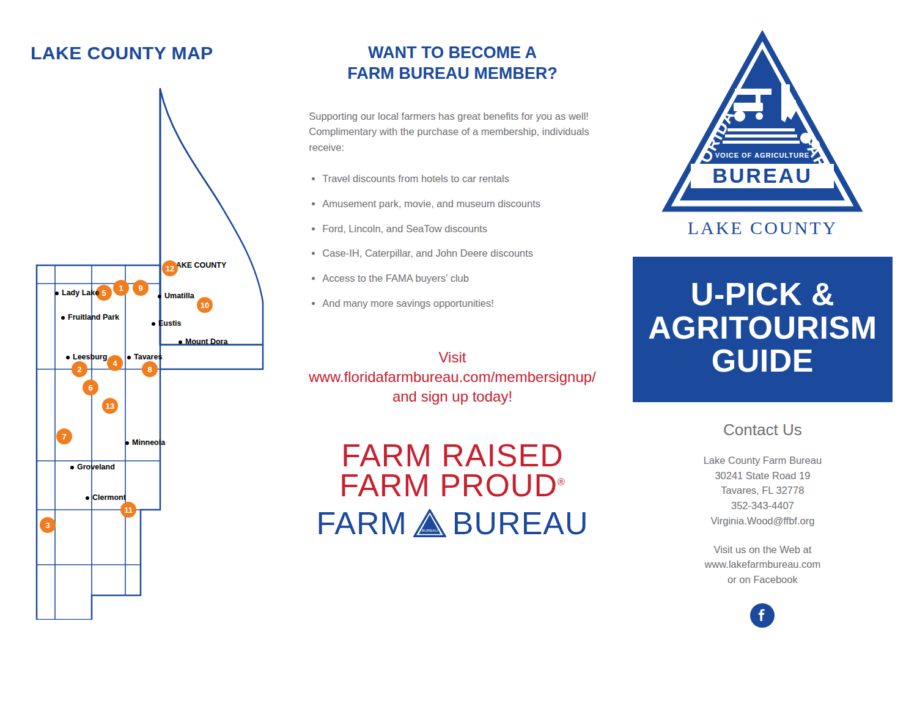LAKE COUNTY MAP
LAKE COUNTY 12 5 1 9 10 2 4 8 6 13 7 11 3 Lady Lake Fruitland Park Umatilla Eustis Mount Dora Leesburg Tavares Minneola Groveland Clermont
WANT TO BECOME A
FARM BUREAU MEMBER?
Supporting our local farmers has great benefits for you as well! Complimentary with the purchase of a membership, individuals receive:
Travel discounts from hotels to car rentals
Amusement park, movie, and museum discounts
Ford, Lincoln, and SeaTow discounts
Case-IH, Caterpillar, and John Deere discounts
Access to the FAMA buyers’ club
And many more savings opportunities!
Visit www.floridafarmbureau.com/membersignup/ and sign up today!
Farm Raised
Farm Proud®
Farm BUREAU Bureau
FLORIDA FARM VOICE OF AGRICULTURE BUREAU
LAKE COUNTY
U-PICK &
AGRITOURISM
GUIDE
Contact Us
Lake County Farm Bureau
30241 State Road 19
Tavares, FL 32778
352-343-4407
Virginia.Wood@ffbf.org
Visit us on the Web at
www.lakefarmbureau.com
or on Facebook